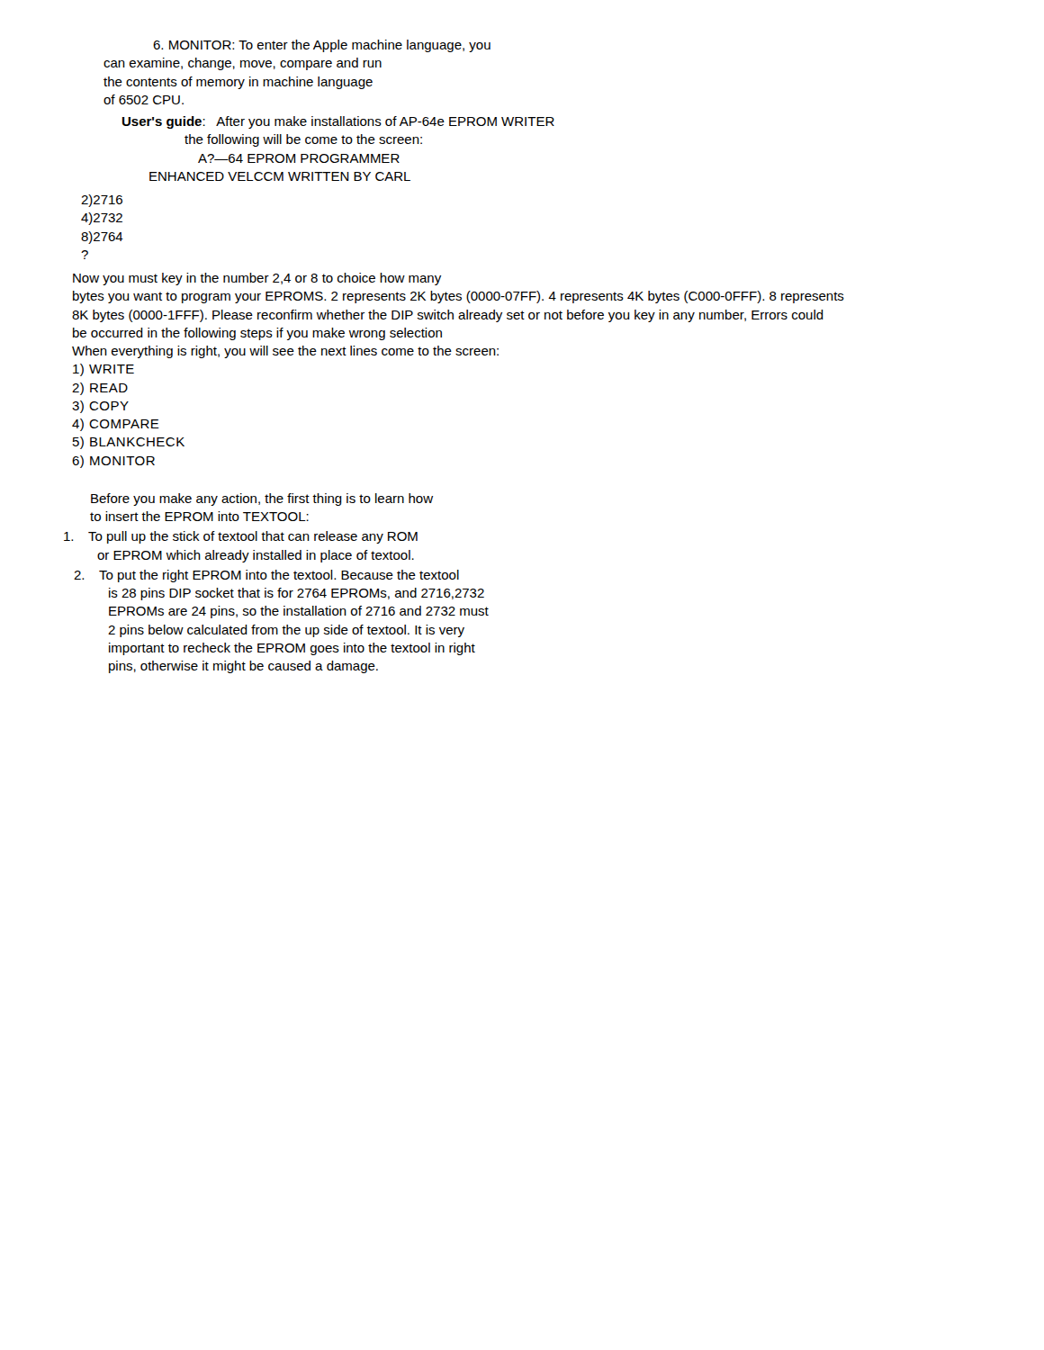6. MONITOR: To enter the Apple machine language, you
can examine, change, move, compare and run
the contents of memory in machine language
of 6502 CPU.
User's guide: After you make installations of AP-64e EPROM WRITER
the following will be come to the screen:
A?—64 EPROM PROGRAMMER
ENHANCED VELCCM WRITTEN BY CARL
2)2716
4)2732
8)2764
?
Now you must key in the number 2,4 or 8 to choice how many
bytes you want to program your EPROMS. 2 represents 2K bytes (0000-07FF). 4 represents 4K bytes (C000-0FFF). 8 represents
8K bytes (0000-1FFF). Please reconfirm whether the DIP switch already set or not before you key in any number, Errors could
be occurred in the following steps if you make wrong selection
When everything is right, you will see the next lines come to the screen:
1) WRITE
2) READ
3) COPY
4) COMPARE
5) BLANKCHECK
6) MONITOR
Before you make any action, the first thing is to learn how
to insert the EPROM into TEXTOOL:
1. To pull up the stick of textool that can release any ROM
or EPROM which already installed in place of textool.
2. To put the right EPROM into the textool. Because the textool
is 28 pins DIP socket that is for 2764 EPROMs, and 2716,2732
EPROMs are 24 pins, so the installation of 2716 and 2732 must
2 pins below calculated from the up side of textool. It is very
important to recheck the EPROM goes into the textool in right
pins, otherwise it might be caused a damage.